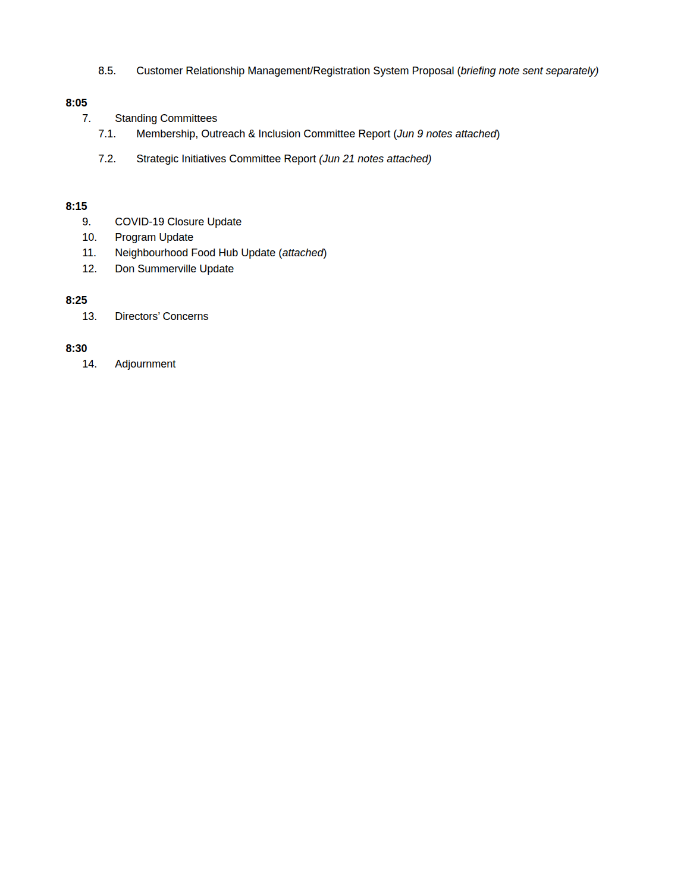8.5. Customer Relationship Management/Registration System Proposal (briefing note sent separately)
8:05
7. Standing Committees
7.1. Membership, Outreach & Inclusion Committee Report (Jun 9 notes attached)
7.2. Strategic Initiatives Committee Report (Jun 21 notes attached)
8:15
9. COVID-19 Closure Update
10. Program Update
11. Neighbourhood Food Hub Update (attached)
12. Don Summerville Update
8:25
13. Directors’ Concerns
8:30
14. Adjournment